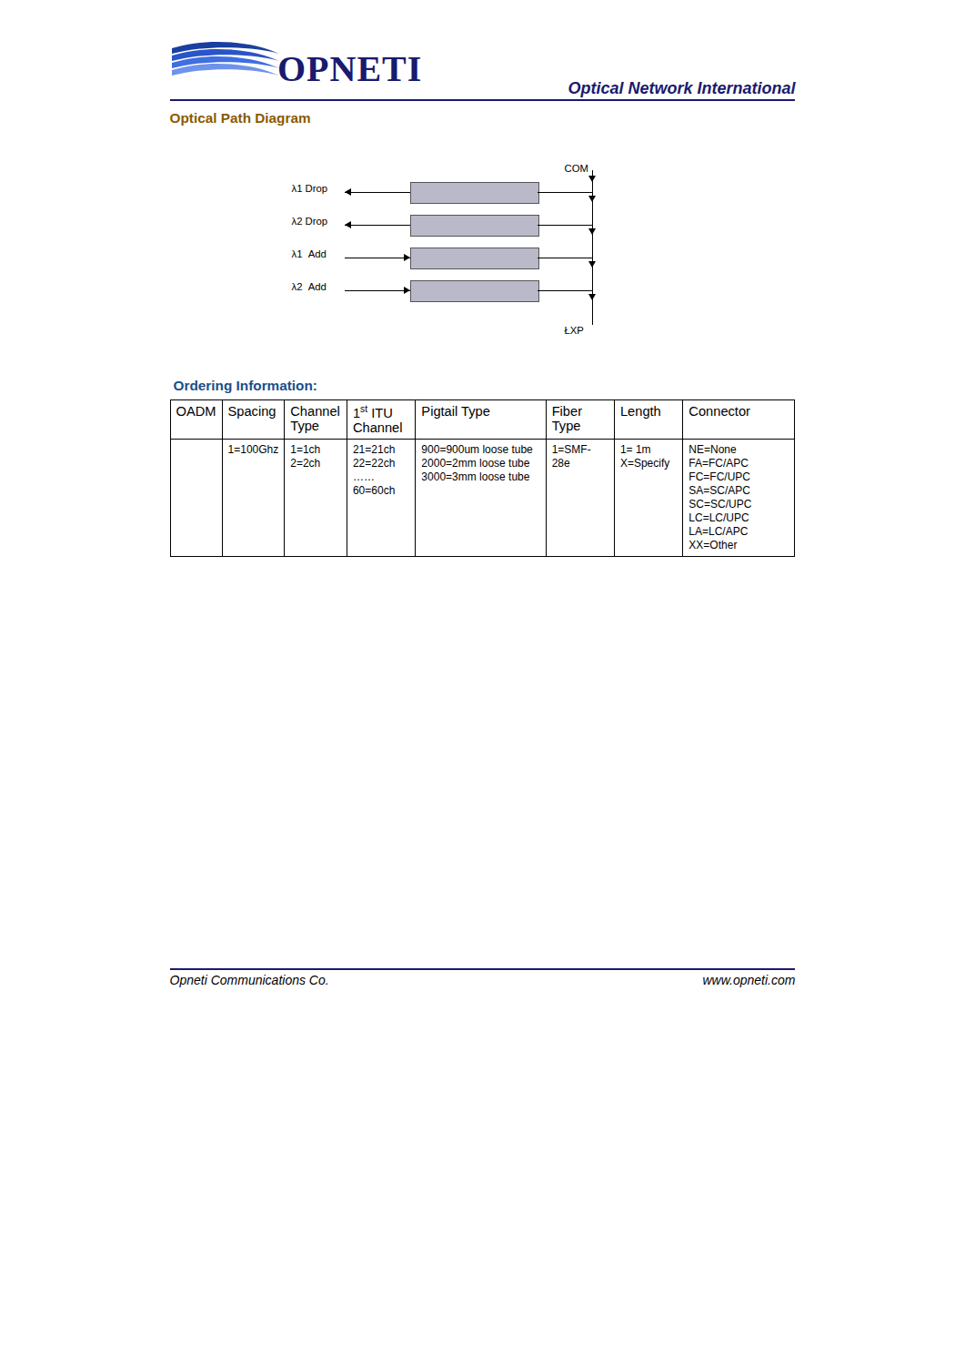OPNETI
Optical Network International
Optical Path Diagram
COM
ŁXP
λ1 Drop
λ2 Drop
λ1 Add
λ2 Add
Ordering Information:
| OADM | Spacing | Channel Type | 1 st ITU Channel | Pigtail Type | Fiber Type | Length | Connector |
| --- | --- | --- | --- | --- | --- | --- | --- |
| | 1=100Ghz | 1=1ch 2=2ch | 21=21ch 22=22ch …… 60=60ch | 900=900um loose tube 2000=2mm loose tube 3000=3mm loose tube | 1=SMF-28e | 1= 1m X=Specify | NE=None FA=FC/APC FC=FC/UPC SA=SC/APC SC=SC/UPC LC=LC/UPC LA=LC/APC XX=Other |
Opneti Communications Co. www.opneti.com